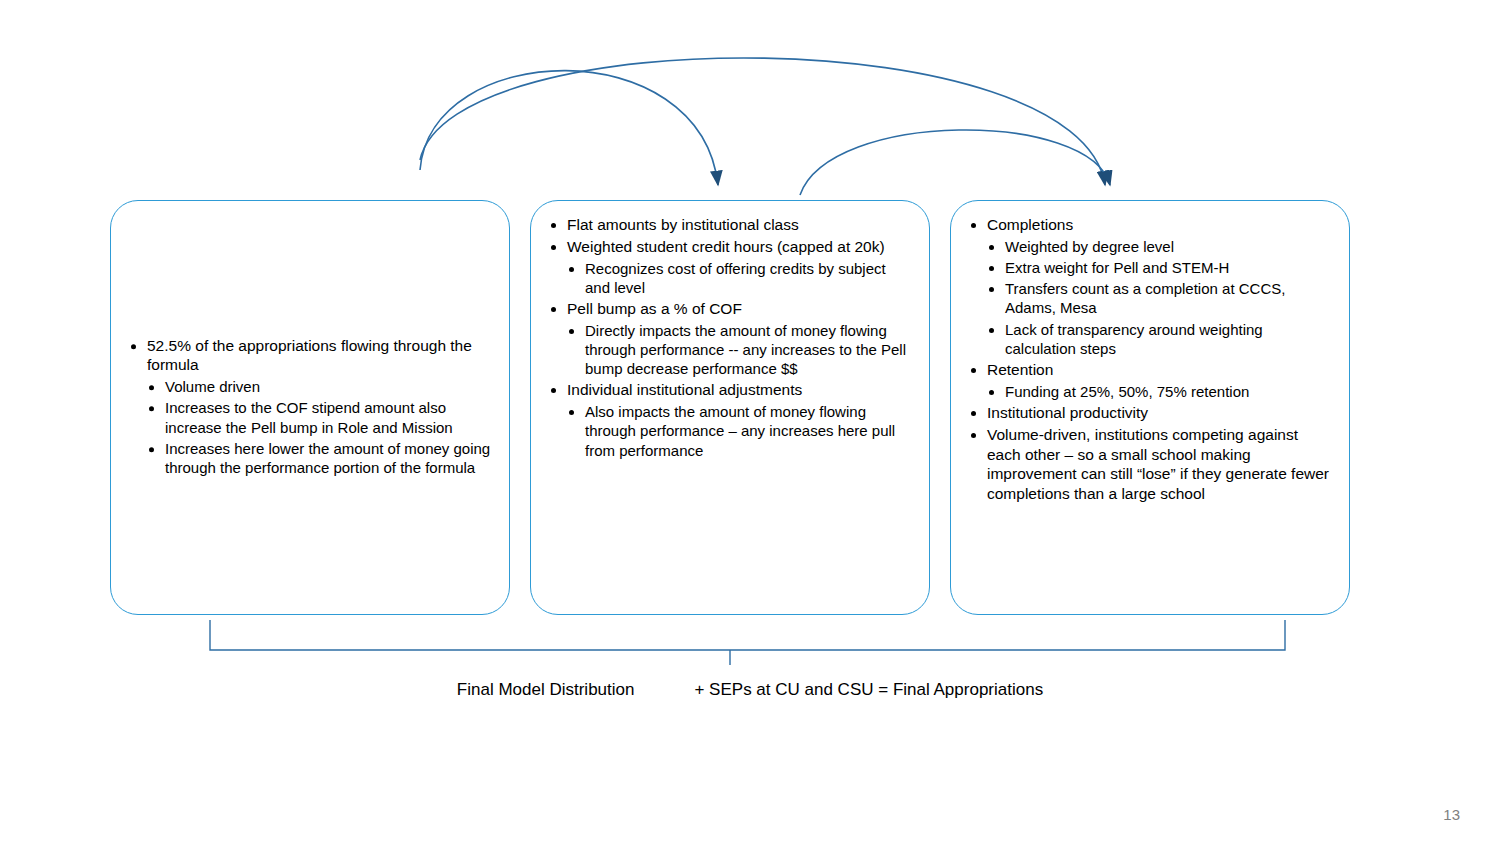52.5% of the appropriations flowing through the formula
Volume driven
Increases to the COF stipend amount also increase the Pell bump in Role and Mission
Increases here lower the amount of money going through the performance portion of the formula
Flat amounts by institutional class
Weighted student credit hours (capped at 20k)
Recognizes cost of offering credits by subject and level
Pell bump as a % of COF
Directly impacts the amount of money flowing through performance -- any increases to the Pell bump decrease performance $$
Individual institutional adjustments
Also impacts the amount of money flowing through performance – any increases here pull from performance
Completions
Weighted by degree level
Extra weight for Pell and STEM-H
Transfers count as a completion at CCCS, Adams, Mesa
Lack of transparency around weighting calculation steps
Retention
Funding at 25%, 50%, 75% retention
Institutional productivity
Volume-driven, institutions competing against each other – so a small school making improvement can still “lose” if they generate fewer completions than a large school
Final Model Distribution + SEPs at CU and CSU = Final Appropriations
13